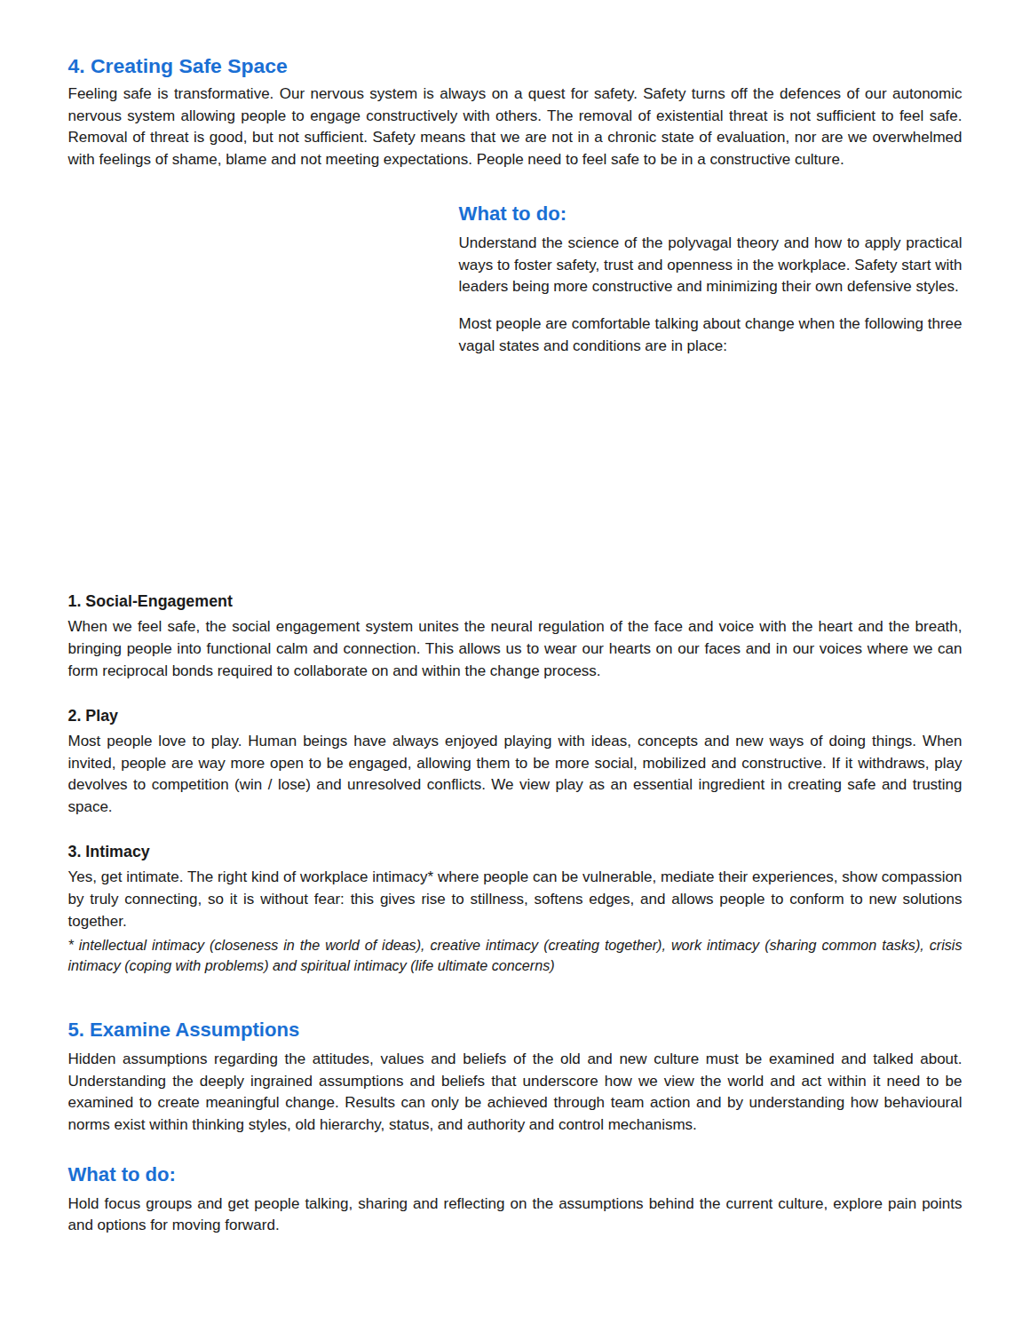4. Creating Safe Space
Feeling safe is transformative. Our nervous system is always on a quest for safety. Safety turns off the defences of our autonomic nervous system allowing people to engage constructively with others. The removal of existential threat is not sufficient to feel safe. Removal of threat is good, but not sufficient. Safety means that we are not in a chronic state of evaluation, nor are we overwhelmed with feelings of shame, blame and not meeting expectations. People need to feel safe to be in a constructive culture.
What to do:
Understand the science of the polyvagal theory and how to apply practical ways to foster safety, trust and openness in the workplace. Safety start with leaders being more constructive and minimizing their own defensive styles.
Most people are comfortable talking about change when the following three vagal states and conditions are in place:
1. Social-Engagement
When we feel safe, the social engagement system unites the neural regulation of the face and voice with the heart and the breath, bringing people into functional calm and connection. This allows us to wear our hearts on our faces and in our voices where we can form reciprocal bonds required to collaborate on and within the change process.
2. Play
Most people love to play. Human beings have always enjoyed playing with ideas, concepts and new ways of doing things. When invited, people are way more open to be engaged, allowing them to be more social, mobilized and constructive. If it withdraws, play devolves to competition (win / lose) and unresolved conflicts. We view play as an essential ingredient in creating safe and trusting space.
3. Intimacy
Yes, get intimate. The right kind of workplace intimacy* where people can be vulnerable, mediate their experiences, show compassion by truly connecting, so it is without fear: this gives rise to stillness, softens edges, and allows people to conform to new solutions together.
* intellectual intimacy (closeness in the world of ideas), creative intimacy (creating together), work intimacy (sharing common tasks), crisis intimacy (coping with problems) and spiritual intimacy (life ultimate concerns)
5. Examine Assumptions
Hidden assumptions regarding the attitudes, values and beliefs of the old and new culture must be examined and talked about. Understanding the deeply ingrained assumptions and beliefs that underscore how we view the world and act within it need to be examined to create meaningful change. Results can only be achieved through team action and by understanding how behavioural norms exist within thinking styles, old hierarchy, status, and authority and control mechanisms.
What to do:
Hold focus groups and get people talking, sharing and reflecting on the assumptions behind the current culture, explore pain points and options for moving forward.